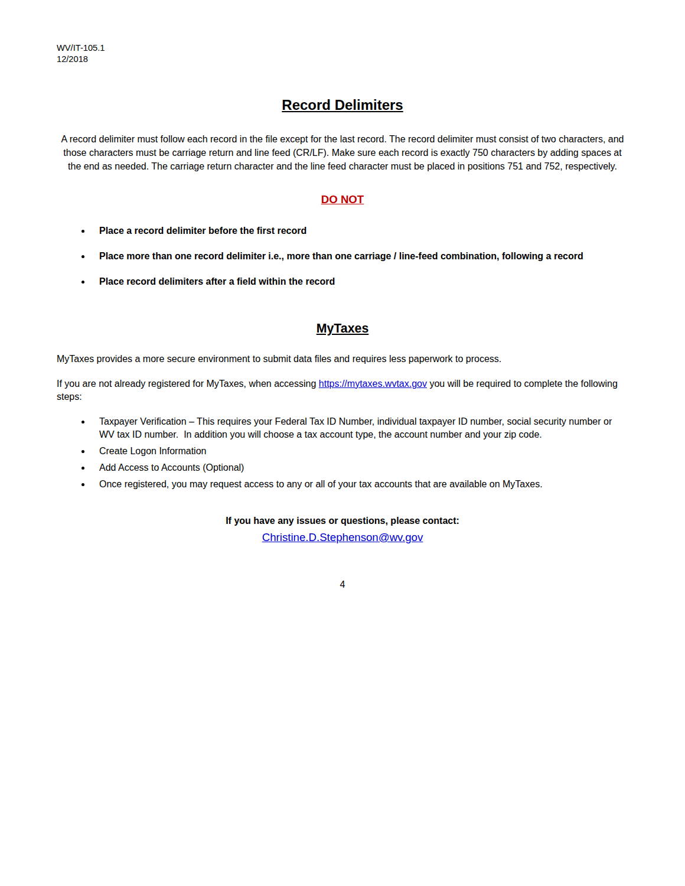WV/IT-105.1
12/2018
Record Delimiters
A record delimiter must follow each record in the file except for the last record. The record delimiter must consist of two characters, and those characters must be carriage return and line feed (CR/LF). Make sure each record is exactly 750 characters by adding spaces at the end as needed. The carriage return character and the line feed character must be placed in positions 751 and 752, respectively.
DO NOT
Place a record delimiter before the first record
Place more than one record delimiter i.e., more than one carriage / line-feed combination, following a record
Place record delimiters after a field within the record
MyTaxes
MyTaxes provides a more secure environment to submit data files and requires less paperwork to process.
If you are not already registered for MyTaxes, when accessing https://mytaxes.wvtax.gov you will be required to complete the following steps:
Taxpayer Verification – This requires your Federal Tax ID Number, individual taxpayer ID number, social security number or WV tax ID number. In addition you will choose a tax account type, the account number and your zip code.
Create Logon Information
Add Access to Accounts (Optional)
Once registered, you may request access to any or all of your tax accounts that are available on MyTaxes.
If you have any issues or questions, please contact:
Christine.D.Stephenson@wv.gov
4